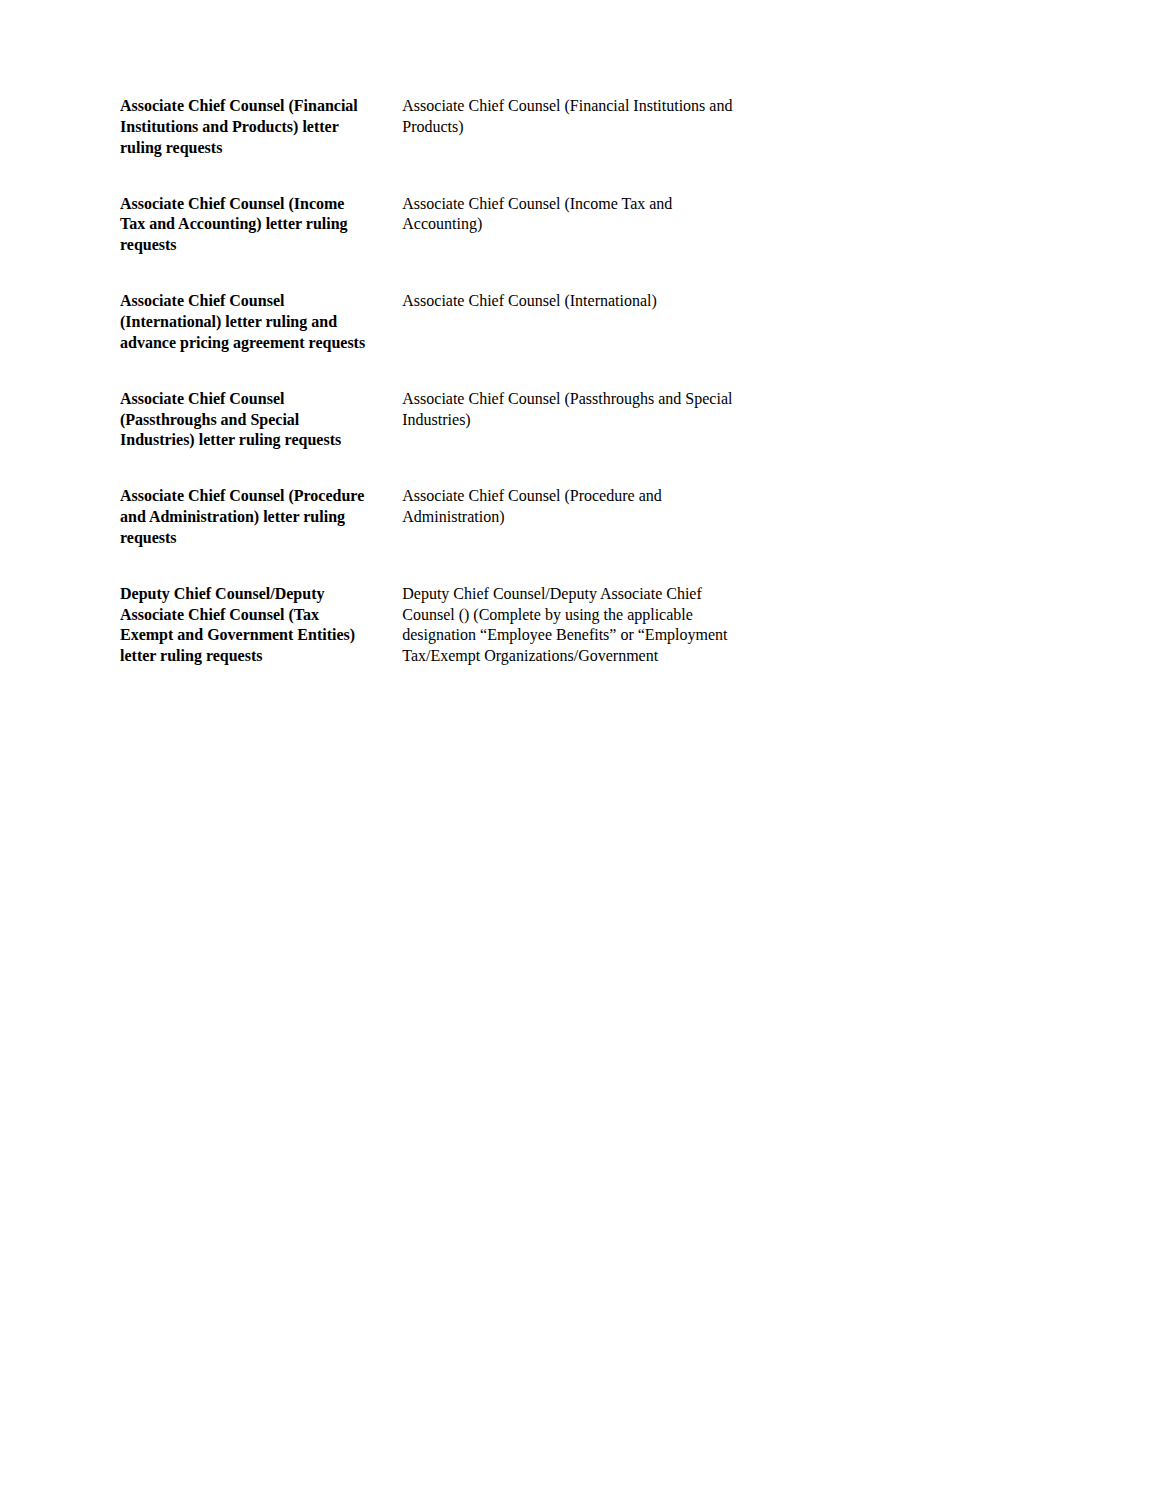| Associate Chief Counsel (Financial Institutions and Products) letter ruling requests | Associate Chief Counsel (Financial Institutions and Products) |
| Associate Chief Counsel (Income Tax and Accounting) letter ruling requests | Associate Chief Counsel (Income Tax and Accounting) |
| Associate Chief Counsel (International) letter ruling and advance pricing agreement requests | Associate Chief Counsel (International) |
| Associate Chief Counsel (Passthroughs and Special Industries) letter ruling requests | Associate Chief Counsel (Passthroughs and Special Industries) |
| Associate Chief Counsel (Procedure and Administration) letter ruling requests | Associate Chief Counsel (Procedure and Administration) |
| Deputy Chief Counsel/Deputy Associate Chief Counsel (Tax Exempt and Government Entities) letter ruling requests | Deputy Chief Counsel/Deputy Associate Chief Counsel () (Complete by using the applicable designation “Employee Benefits” or “Employment Tax/Exempt Organizations/Government |